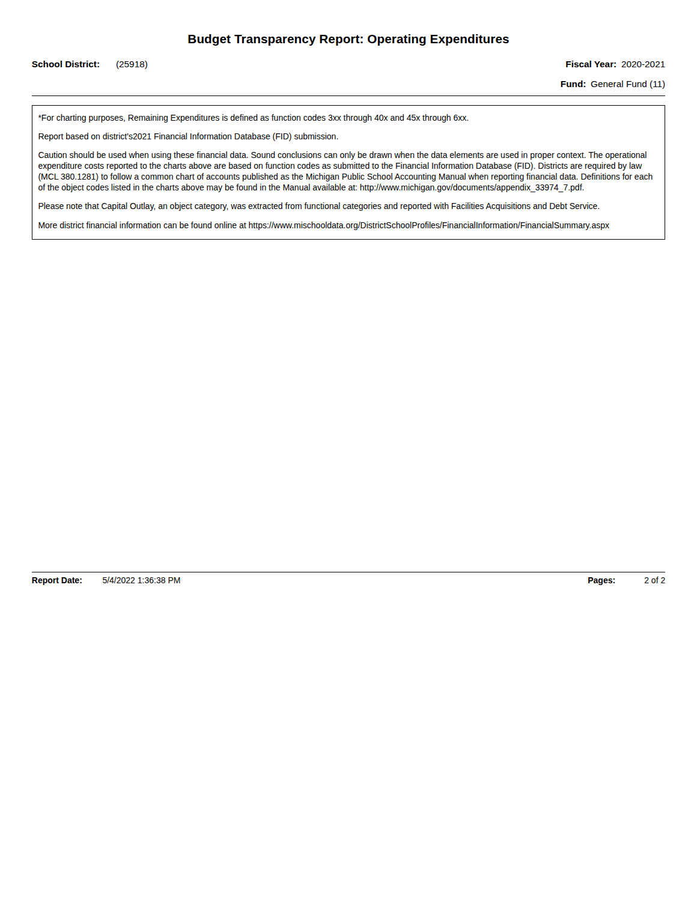Budget Transparency Report: Operating Expenditures
School District:(25918)
Fiscal Year:2020-2021
Fund:General Fund (11)
*For charting purposes, Remaining Expenditures is defined as function codes 3xx through 40x and 45x through 6xx.
Report based on district's2021 Financial Information Database (FID) submission.
Caution should be used when using these financial data. Sound conclusions can only be drawn when the data elements are used in proper context. The operational expenditure costs reported to the charts above are based on function codes as submitted to the Financial Information Database (FID). Districts are required by law (MCL 380.1281) to follow a common chart of accounts published as the Michigan Public School Accounting Manual when reporting financial data. Definitions for each of the object codes listed in the charts above may be found in the Manual available at: http://www.michigan.gov/documents/appendix_33974_7.pdf.
Please note that Capital Outlay, an object category, was extracted from functional categories and reported with Facilities Acquisitions and Debt Service.
More district financial information can be found online at https://www.mischooldata.org/DistrictSchoolProfiles/FinancialInformation/FinancialSummary.aspx
Report Date:5/4/2022 1:36:38 PM
Pages:2 of 2